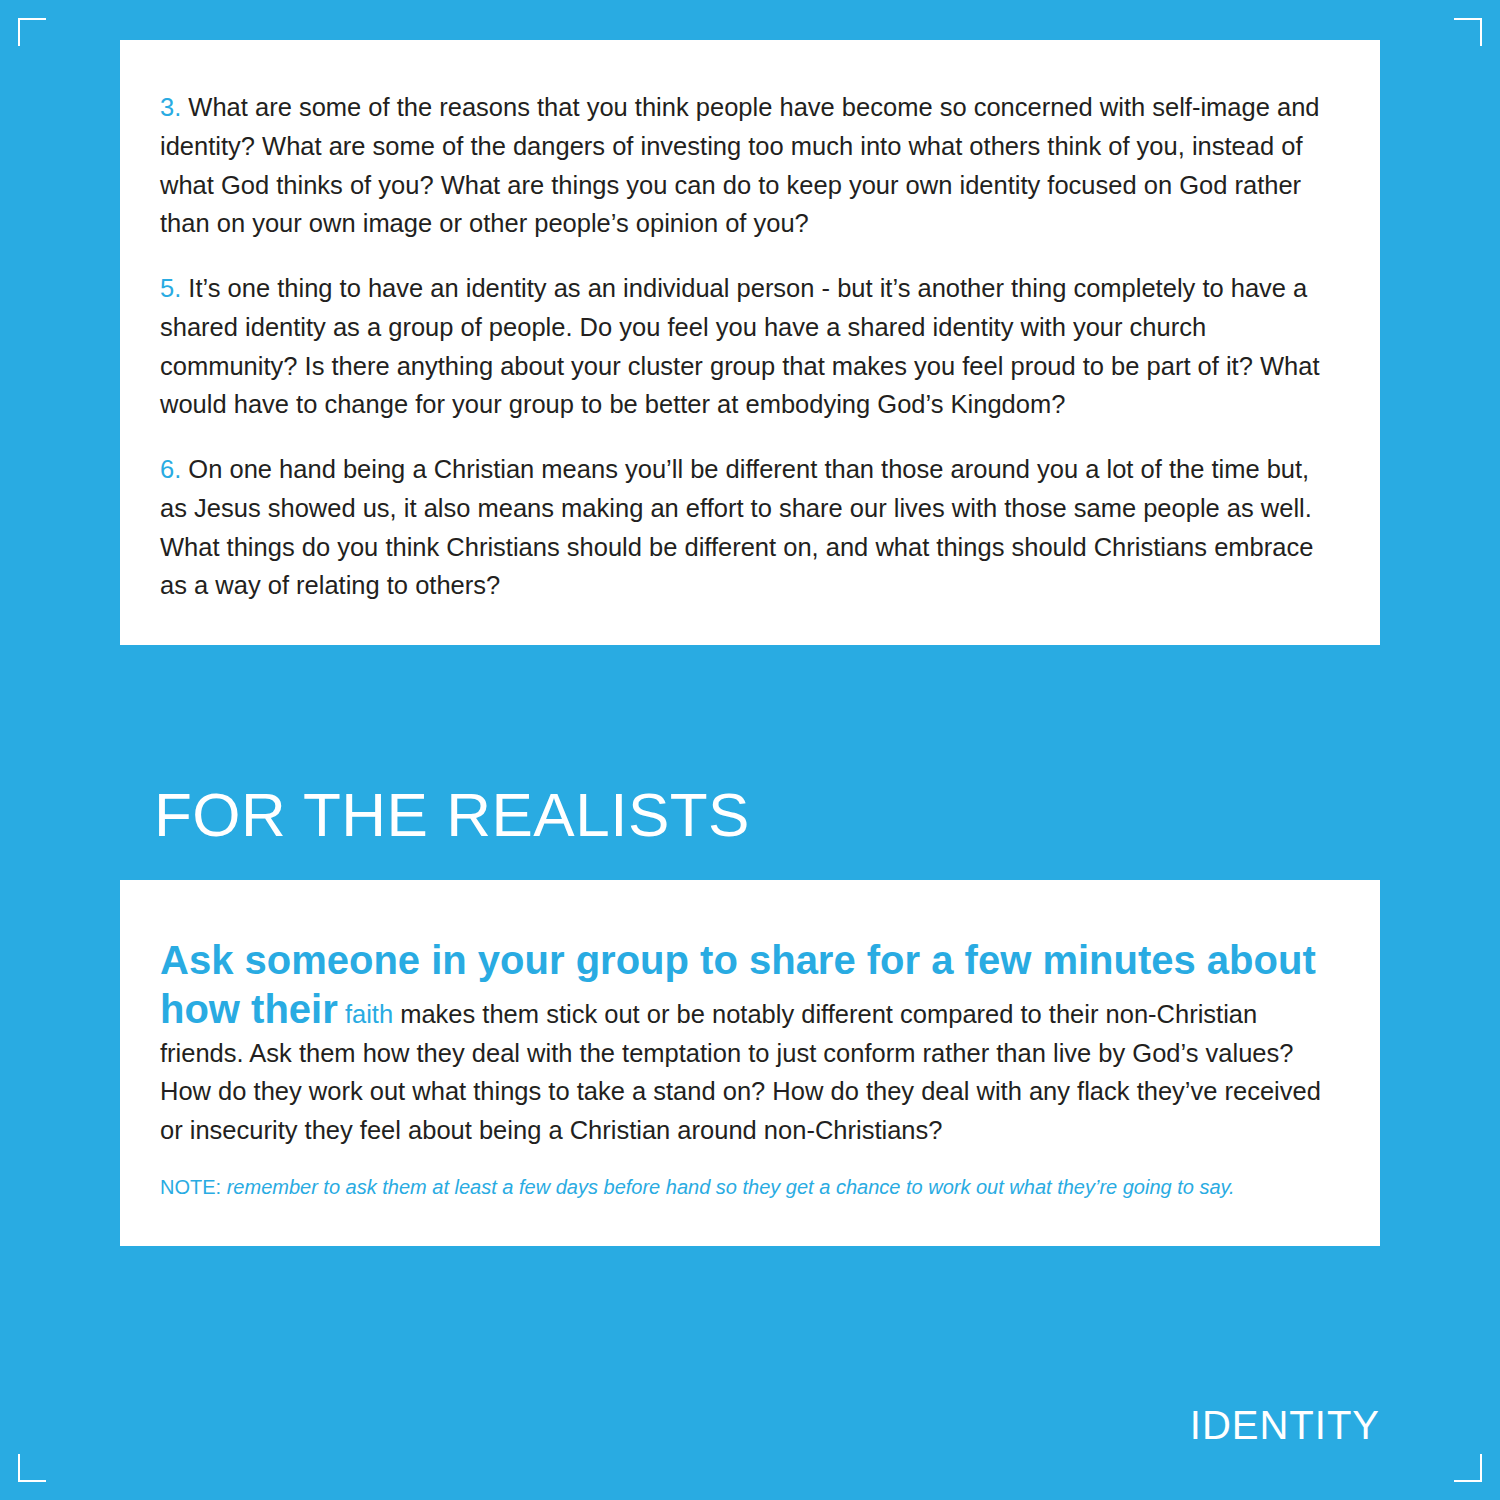3. What are some of the reasons that you think people have become so concerned with self-image and identity? What are some of the dangers of investing too much into what others think of you, instead of what God thinks of you? What are things you can do to keep your own identity focused on God rather than on your own image or other people’s opinion of you?
5. It’s one thing to have an identity as an individual person - but it’s another thing completely to have a shared identity as a group of people. Do you feel you have a shared identity with your church community? Is there anything about your cluster group that makes you feel proud to be part of it? What would have to change for your group to be better at embodying God’s Kingdom?
6. On one hand being a Christian means you’ll be different than those around you a lot of the time but, as Jesus showed us, it also means making an effort to share our lives with those same people as well. What things do you think Christians should be different on, and what things should Christians embrace as a way of relating to others?
For the Realists
Ask someone in your group to share for a few minutes about how their faith makes them stick out or be notably different compared to their non-Christian friends. Ask them how they deal with the temptation to just conform rather than live by God’s values? How do they work out what things to take a stand on? How do they deal with any flack they’ve received or insecurity they feel about being a Christian around non-Christians?
NOTE: remember to ask them at least a few days before hand so they get a chance to work out what they’re going to say.
Identity